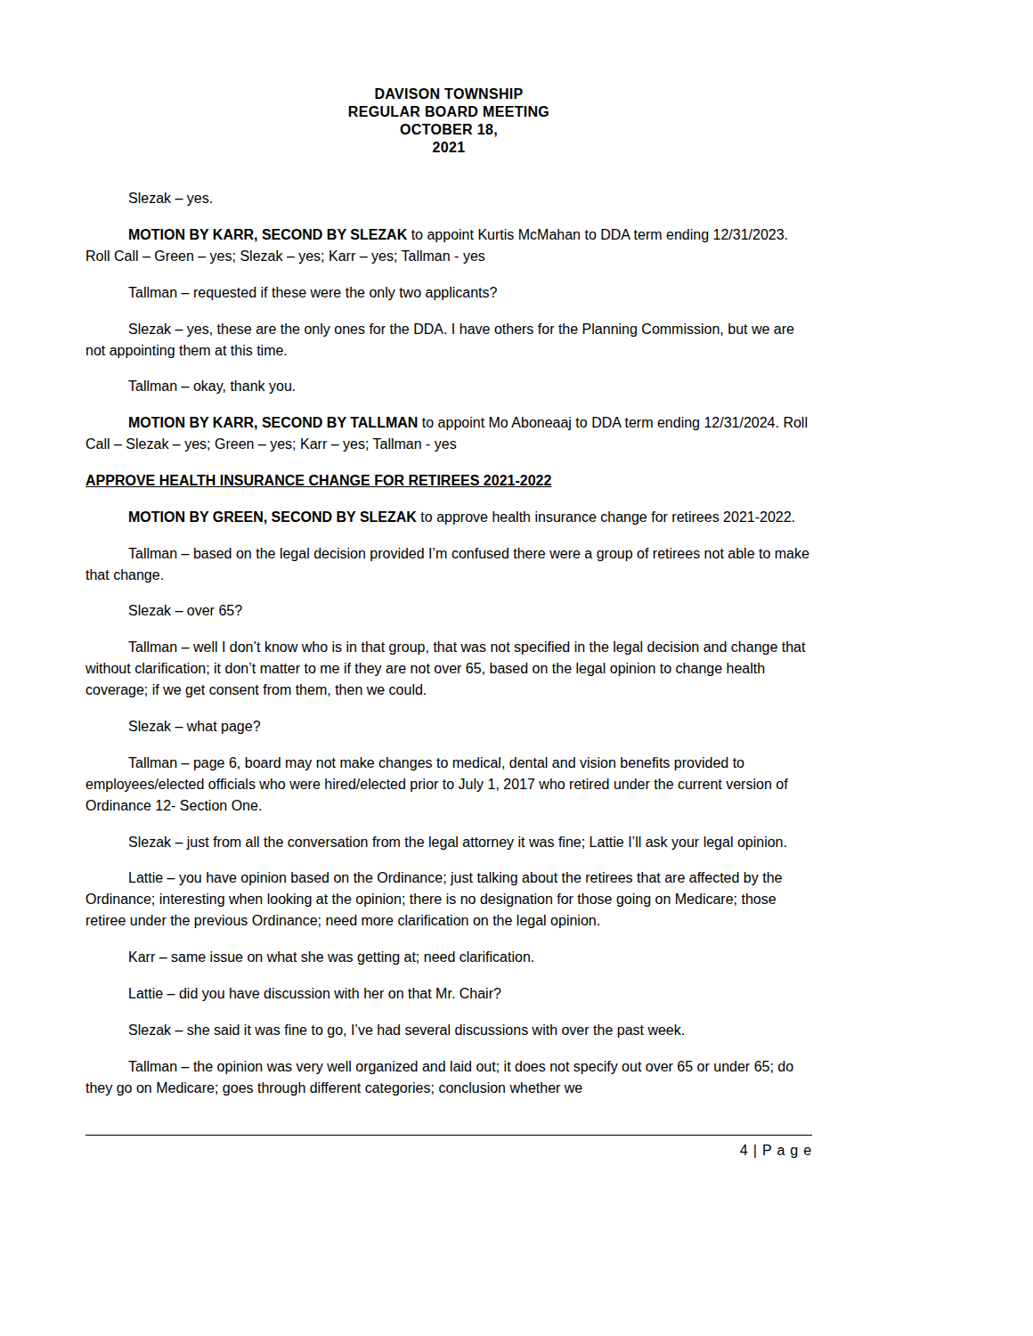DAVISON TOWNSHIP
REGULAR BOARD MEETING
OCTOBER 18,
2021
Slezak – yes.
MOTION BY KARR, SECOND BY SLEZAK to appoint Kurtis McMahan to DDA term ending 12/31/2023. Roll Call – Green – yes; Slezak – yes; Karr – yes; Tallman - yes
Tallman – requested if these were the only two applicants?
Slezak – yes, these are the only ones for the DDA. I have others for the Planning Commission, but we are not appointing them at this time.
Tallman – okay, thank you.
MOTION BY KARR, SECOND BY TALLMAN to appoint Mo Aboneaaj to DDA term ending 12/31/2024. Roll Call – Slezak – yes; Green – yes; Karr – yes; Tallman - yes
Approve Health Insurance Change for Retirees 2021-2022
MOTION BY GREEN, SECOND BY SLEZAK to approve health insurance change for retirees 2021-2022.
Tallman – based on the legal decision provided I’m confused there were a group of retirees not able to make that change.
Slezak – over 65?
Tallman – well I don’t know who is in that group, that was not specified in the legal decision and change that without clarification; it don’t matter to me if they are not over 65, based on the legal opinion to change health coverage; if we get consent from them, then we could.
Slezak – what page?
Tallman – page 6, board may not make changes to medical, dental and vision benefits provided to employees/elected officials who were hired/elected prior to July 1, 2017 who retired under the current version of Ordinance 12- Section One.
Slezak – just from all the conversation from the legal attorney it was fine; Lattie I’ll ask your legal opinion.
Lattie – you have opinion based on the Ordinance; just talking about the retirees that are affected by the Ordinance; interesting when looking at the opinion; there is no designation for those going on Medicare; those retiree under the previous Ordinance; need more clarification on the legal opinion.
Karr – same issue on what she was getting at; need clarification.
Lattie – did you have discussion with her on that Mr. Chair?
Slezak – she said it was fine to go, I’ve had several discussions with over the past week.
Tallman – the opinion was very well organized and laid out; it does not specify out over 65 or under 65; do they go on Medicare; goes through different categories; conclusion whether we
4 | P a g e